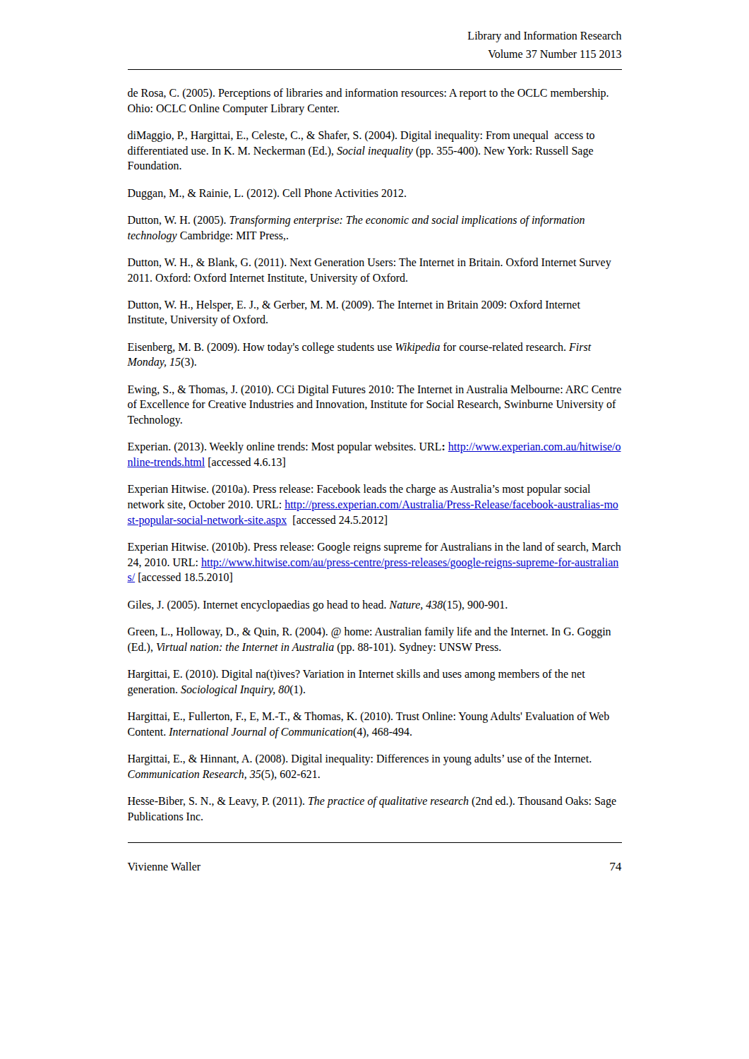Library and Information Research
Volume 37 Number 115 2013
de Rosa, C. (2005). Perceptions of libraries and information resources: A report to the OCLC membership. Ohio: OCLC Online Computer Library Center.
diMaggio, P., Hargittai, E., Celeste, C., & Shafer, S. (2004). Digital inequality: From unequal access to differentiated use. In K. M. Neckerman (Ed.), Social inequality (pp. 355-400). New York: Russell Sage Foundation.
Duggan, M., & Rainie, L. (2012). Cell Phone Activities 2012.
Dutton, W. H. (2005). Transforming enterprise: The economic and social implications of information technology Cambridge: MIT Press,.
Dutton, W. H., & Blank, G. (2011). Next Generation Users: The Internet in Britain. Oxford Internet Survey 2011. Oxford: Oxford Internet Institute, University of Oxford.
Dutton, W. H., Helsper, E. J., & Gerber, M. M. (2009). The Internet in Britain 2009: Oxford Internet Institute, University of Oxford.
Eisenberg, M. B. (2009). How today's college students use Wikipedia for course-related research. First Monday, 15(3).
Ewing, S., & Thomas, J. (2010). CCi Digital Futures 2010: The Internet in Australia Melbourne: ARC Centre of Excellence for Creative Industries and Innovation, Institute for Social Research, Swinburne University of Technology.
Experian. (2013). Weekly online trends: Most popular websites. URL: http://www.experian.com.au/hitwise/online-trends.html [accessed 4.6.13]
Experian Hitwise. (2010a). Press release: Facebook leads the charge as Australia’s most popular social network site, October 2010. URL: http://press.experian.com/Australia/Press-Release/facebook-australias-most-popular-social-network-site.aspx [accessed 24.5.2012]
Experian Hitwise. (2010b). Press release: Google reigns supreme for Australians in the land of search, March 24, 2010. URL: http://www.hitwise.com/au/press-centre/press-releases/google-reigns-supreme-for-australians/ [accessed 18.5.2010]
Giles, J. (2005). Internet encyclopaedias go head to head. Nature, 438(15), 900-901.
Green, L., Holloway, D., & Quin, R. (2004). @ home: Australian family life and the Internet. In G. Goggin (Ed.), Virtual nation: the Internet in Australia (pp. 88-101). Sydney: UNSW Press.
Hargittai, E. (2010). Digital na(t)ives? Variation in Internet skills and uses among members of the net generation. Sociological Inquiry, 80(1).
Hargittai, E., Fullerton, F., E, M.-T., & Thomas, K. (2010). Trust Online: Young Adults' Evaluation of Web Content. International Journal of Communication(4), 468-494.
Hargittai, E., & Hinnant, A. (2008). Digital inequality: Differences in young adults’ use of the Internet. Communication Research, 35(5), 602-621.
Hesse-Biber, S. N., & Leavy, P. (2011). The practice of qualitative research (2nd ed.). Thousand Oaks: Sage Publications Inc.
Vivienne Waller 74